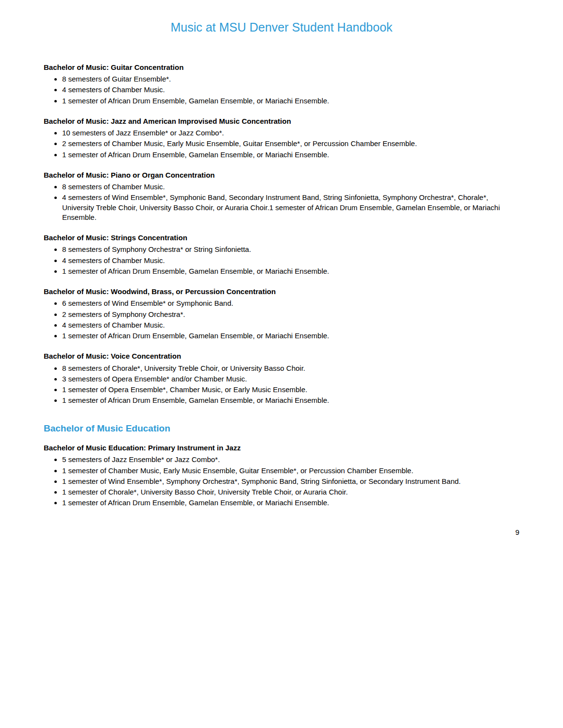Music at MSU Denver Student Handbook
Bachelor of Music: Guitar Concentration
8 semesters of Guitar Ensemble*.
4 semesters of Chamber Music.
1 semester of African Drum Ensemble, Gamelan Ensemble, or Mariachi Ensemble.
Bachelor of Music: Jazz and American Improvised Music Concentration
10 semesters of Jazz Ensemble* or Jazz Combo*.
2 semesters of Chamber Music, Early Music Ensemble, Guitar Ensemble*, or Percussion Chamber Ensemble.
1 semester of African Drum Ensemble, Gamelan Ensemble, or Mariachi Ensemble.
Bachelor of Music: Piano or Organ Concentration
8 semesters of Chamber Music.
4 semesters of Wind Ensemble*, Symphonic Band, Secondary Instrument Band, String Sinfonietta, Symphony Orchestra*, Chorale*, University Treble Choir, University Basso Choir, or Auraria Choir.1 semester of African Drum Ensemble, Gamelan Ensemble, or Mariachi Ensemble.
Bachelor of Music: Strings Concentration
8 semesters of Symphony Orchestra* or String Sinfonietta.
4 semesters of Chamber Music.
1 semester of African Drum Ensemble, Gamelan Ensemble, or Mariachi Ensemble.
Bachelor of Music: Woodwind, Brass, or Percussion Concentration
6 semesters of Wind Ensemble* or Symphonic Band.
2 semesters of Symphony Orchestra*.
4 semesters of Chamber Music.
1 semester of African Drum Ensemble, Gamelan Ensemble, or Mariachi Ensemble.
Bachelor of Music: Voice Concentration
8 semesters of Chorale*, University Treble Choir, or University Basso Choir.
3 semesters of Opera Ensemble* and/or Chamber Music.
1 semester of Opera Ensemble*, Chamber Music, or Early Music Ensemble.
1 semester of African Drum Ensemble, Gamelan Ensemble, or Mariachi Ensemble.
Bachelor of Music Education
Bachelor of Music Education: Primary Instrument in Jazz
5 semesters of Jazz Ensemble* or Jazz Combo*.
1 semester of Chamber Music, Early Music Ensemble, Guitar Ensemble*, or Percussion Chamber Ensemble.
1 semester of Wind Ensemble*, Symphony Orchestra*, Symphonic Band, String Sinfonietta, or Secondary Instrument Band.
1 semester of Chorale*, University Basso Choir, University Treble Choir, or Auraria Choir.
1 semester of African Drum Ensemble, Gamelan Ensemble, or Mariachi Ensemble.
9